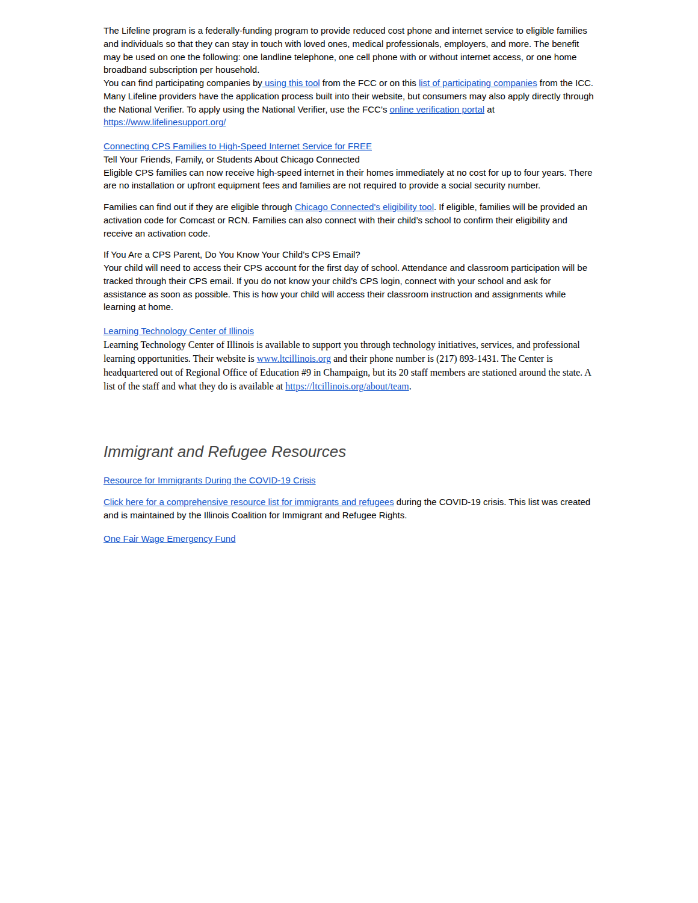The Lifeline program is a federally-funding program to provide reduced cost phone and internet service to eligible families and individuals so that they can stay in touch with loved ones, medical professionals, employers, and more. The benefit may be used on one the following: one landline telephone, one cell phone with or without internet access, or one home broadband subscription per household.
You can find participating companies by using this tool from the FCC or on this list of participating companies from the ICC. Many Lifeline providers have the application process built into their website, but consumers may also apply directly through the National Verifier. To apply using the National Verifier, use the FCC’s online verification portal at https://www.lifelinesupport.org/
Connecting CPS Families to High-Speed Internet Service for FREE
Tell Your Friends, Family, or Students About Chicago Connected
Eligible CPS families can now receive high-speed internet in their homes immediately at no cost for up to four years. There are no installation or upfront equipment fees and families are not required to provide a social security number.
Families can find out if they are eligible through Chicago Connected's eligibility tool. If eligible, families will be provided an activation code for Comcast or RCN. Families can also connect with their child’s school to confirm their eligibility and receive an activation code.
If You Are a CPS Parent, Do You Know Your Child’s CPS Email?
Your child will need to access their CPS account for the first day of school. Attendance and classroom participation will be tracked through their CPS email. If you do not know your child’s CPS login, connect with your school and ask for assistance as soon as possible. This is how your child will access their classroom instruction and assignments while learning at home.
Learning Technology Center of Illinois
Learning Technology Center of Illinois is available to support you through technology initiatives, services, and professional learning opportunities. Their website is www.ltcillinois.org and their phone number is (217) 893-1431. The Center is headquartered out of Regional Office of Education #9 in Champaign, but its 20 staff members are stationed around the state. A list of the staff and what they do is available at https://ltcillinois.org/about/team.
Immigrant and Refugee Resources
Resource for Immigrants During the COVID-19 Crisis
Click here for a comprehensive resource list for immigrants and refugees during the COVID-19 crisis. This list was created and is maintained by the Illinois Coalition for Immigrant and Refugee Rights.
One Fair Wage Emergency Fund